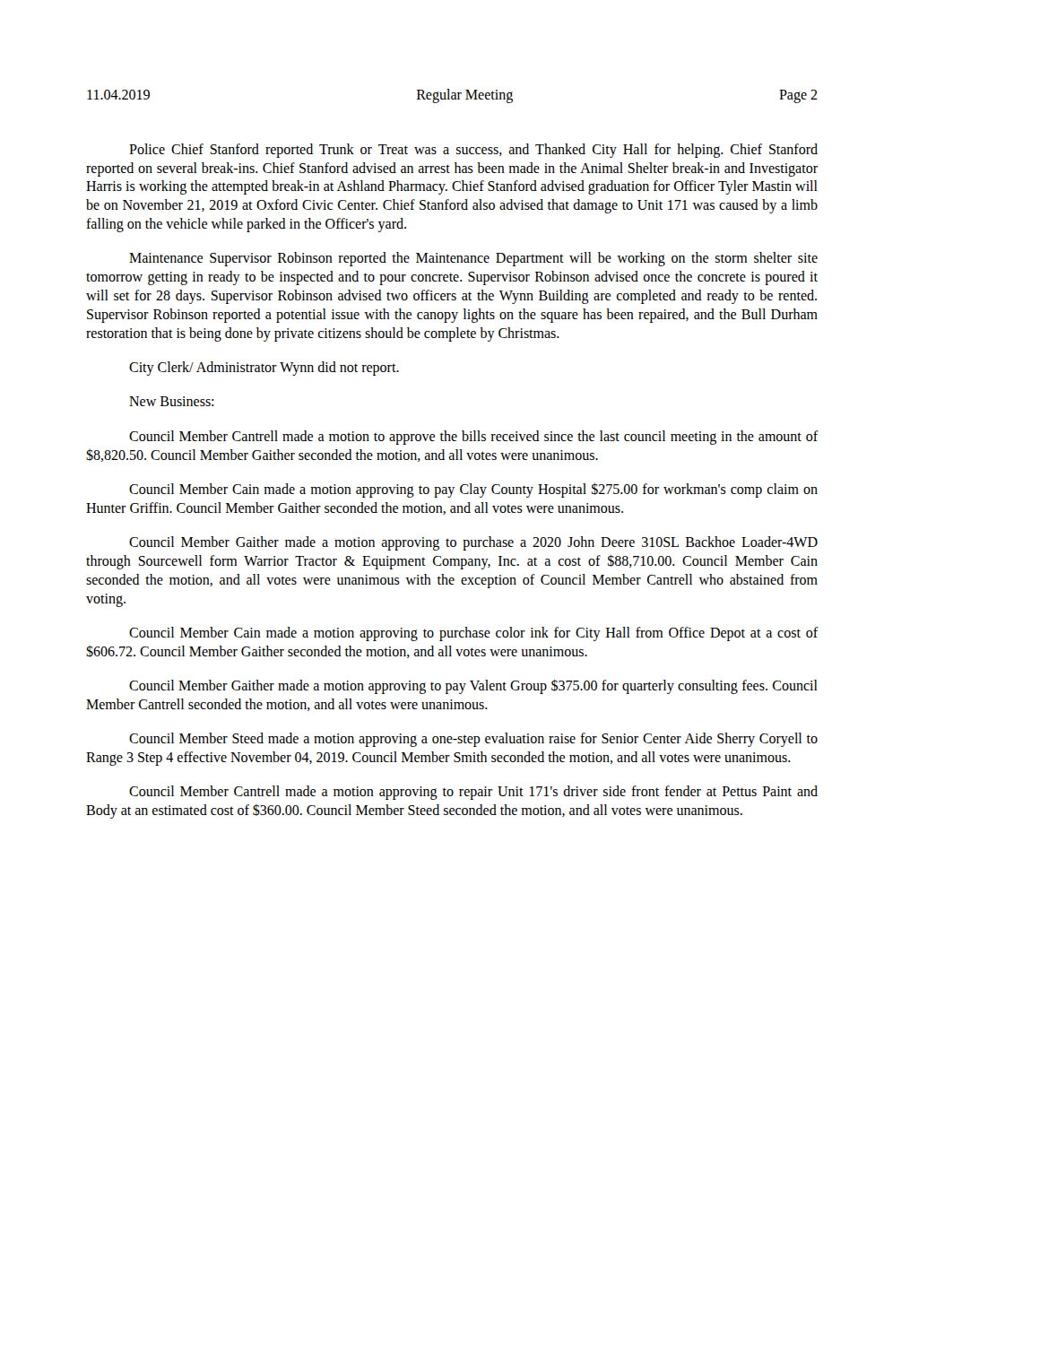11.04.2019 Regular Meeting Page 2
Police Chief Stanford reported Trunk or Treat was a success, and Thanked City Hall for helping. Chief Stanford reported on several break-ins. Chief Stanford advised an arrest has been made in the Animal Shelter break-in and Investigator Harris is working the attempted break-in at Ashland Pharmacy. Chief Stanford advised graduation for Officer Tyler Mastin will be on November 21, 2019 at Oxford Civic Center. Chief Stanford also advised that damage to Unit 171 was caused by a limb falling on the vehicle while parked in the Officer's yard.
Maintenance Supervisor Robinson reported the Maintenance Department will be working on the storm shelter site tomorrow getting in ready to be inspected and to pour concrete. Supervisor Robinson advised once the concrete is poured it will set for 28 days. Supervisor Robinson advised two officers at the Wynn Building are completed and ready to be rented. Supervisor Robinson reported a potential issue with the canopy lights on the square has been repaired, and the Bull Durham restoration that is being done by private citizens should be complete by Christmas.
City Clerk/ Administrator Wynn did not report.
New Business:
Council Member Cantrell made a motion to approve the bills received since the last council meeting in the amount of $8,820.50. Council Member Gaither seconded the motion, and all votes were unanimous.
Council Member Cain made a motion approving to pay Clay County Hospital $275.00 for workman's comp claim on Hunter Griffin. Council Member Gaither seconded the motion, and all votes were unanimous.
Council Member Gaither made a motion approving to purchase a 2020 John Deere 310SL Backhoe Loader-4WD through Sourcewell form Warrior Tractor & Equipment Company, Inc. at a cost of $88,710.00. Council Member Cain seconded the motion, and all votes were unanimous with the exception of Council Member Cantrell who abstained from voting.
Council Member Cain made a motion approving to purchase color ink for City Hall from Office Depot at a cost of $606.72. Council Member Gaither seconded the motion, and all votes were unanimous.
Council Member Gaither made a motion approving to pay Valent Group $375.00 for quarterly consulting fees. Council Member Cantrell seconded the motion, and all votes were unanimous.
Council Member Steed made a motion approving a one-step evaluation raise for Senior Center Aide Sherry Coryell to Range 3 Step 4 effective November 04, 2019. Council Member Smith seconded the motion, and all votes were unanimous.
Council Member Cantrell made a motion approving to repair Unit 171's driver side front fender at Pettus Paint and Body at an estimated cost of $360.00. Council Member Steed seconded the motion, and all votes were unanimous.